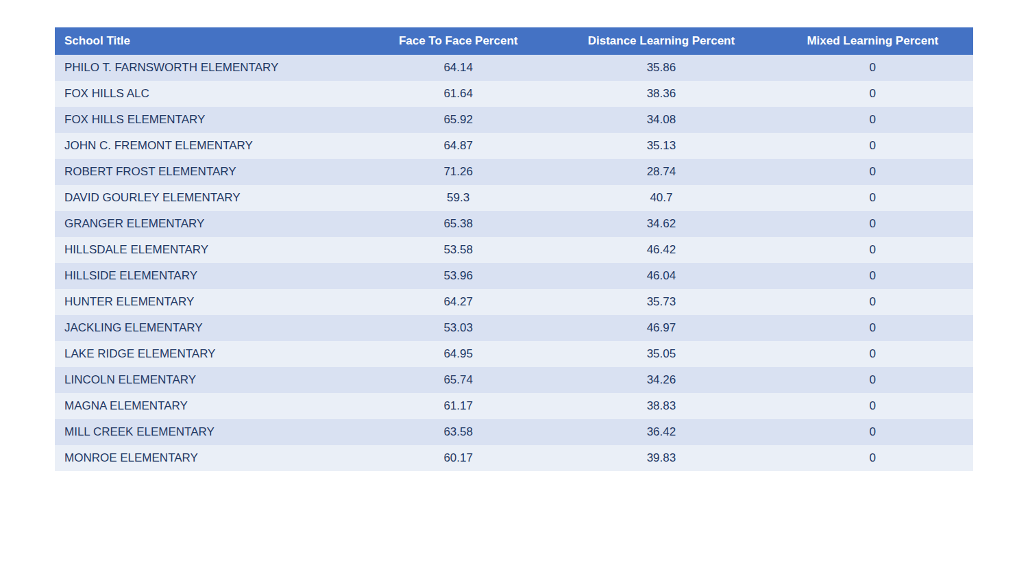| School Title | Face To Face Percent | Distance Learning Percent | Mixed Learning Percent |
| --- | --- | --- | --- |
| PHILO T. FARNSWORTH ELEMENTARY | 64.14 | 35.86 | 0 |
| FOX HILLS ALC | 61.64 | 38.36 | 0 |
| FOX HILLS ELEMENTARY | 65.92 | 34.08 | 0 |
| JOHN C. FREMONT ELEMENTARY | 64.87 | 35.13 | 0 |
| ROBERT FROST ELEMENTARY | 71.26 | 28.74 | 0 |
| DAVID GOURLEY ELEMENTARY | 59.3 | 40.7 | 0 |
| GRANGER ELEMENTARY | 65.38 | 34.62 | 0 |
| HILLSDALE ELEMENTARY | 53.58 | 46.42 | 0 |
| HILLSIDE ELEMENTARY | 53.96 | 46.04 | 0 |
| HUNTER ELEMENTARY | 64.27 | 35.73 | 0 |
| JACKLING ELEMENTARY | 53.03 | 46.97 | 0 |
| LAKE RIDGE ELEMENTARY | 64.95 | 35.05 | 0 |
| LINCOLN ELEMENTARY | 65.74 | 34.26 | 0 |
| MAGNA ELEMENTARY | 61.17 | 38.83 | 0 |
| MILL CREEK ELEMENTARY | 63.58 | 36.42 | 0 |
| MONROE ELEMENTARY | 60.17 | 39.83 | 0 |